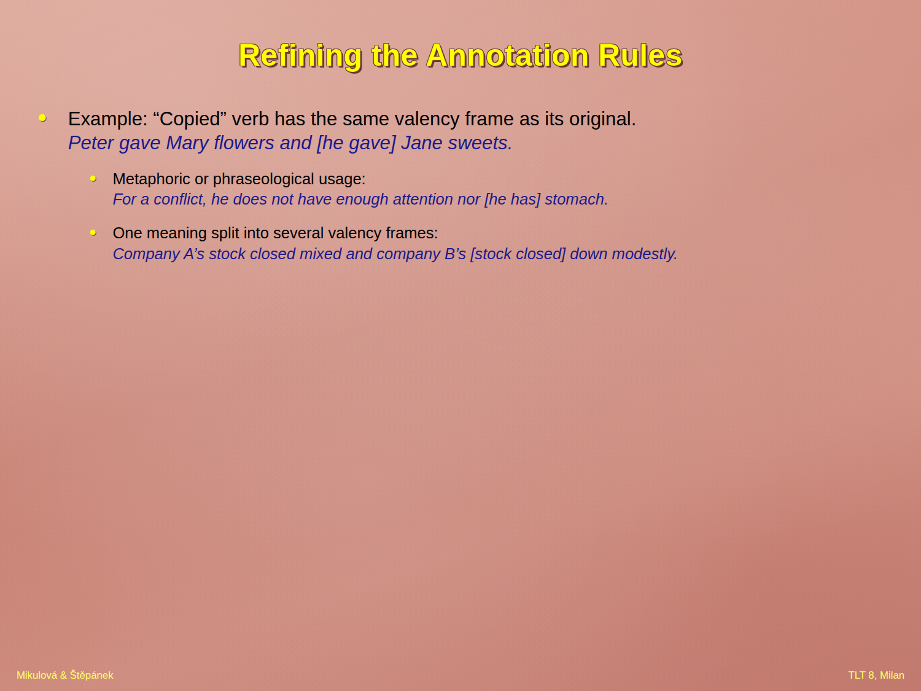Refining the Annotation Rules
Example: “Copied” verb has the same valency frame as its original. Peter gave Mary flowers and [he gave] Jane sweets.
Metaphoric or phraseological usage: For a conflict, he does not have enough attention nor [he has] stomach.
One meaning split into several valency frames: Company A’s stock closed mixed and company B’s [stock closed] down modestly.
Mikulová & Štěpánek TLT 8, Milan